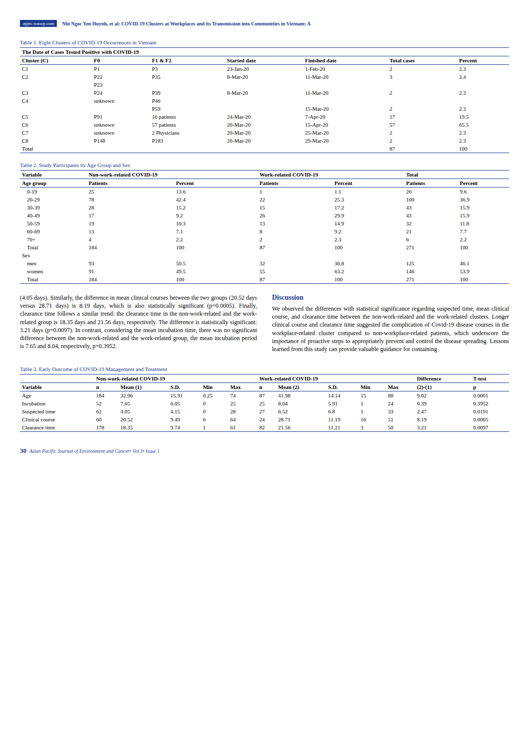apjec.waocp.com Nhi Ngoc Yen Huynh, et al: COVID-19 Clusters at Workplaces and its Transmission into Communities in Vietnam: A
Table 1. Eight Clusters of COVID-19 Occurrences in Vietnam
| The Date of Cases Tested Positive with COVID-19 |
| --- |
| Cluster (C) | F0 | F1 & F2 | Started date | Finished date | Total cases | Percent |
| C1 | P1 | P3 | 23-Jan-20 | 1-Feb-20 | 2 | 2.3 |
| C2 | P22 | P35 | 8-Mar-20 | 11-Mar-20 | 3 | 3.4 |
| | P23 | | | | | |
| C3 | P24 | P39 | 8-Mar-20 | 11-Mar-20 | 2 | 2.3 |
| C4 | unknown | P46 | | | | |
| | | P59 | | 15-Mar-20 | 2 | 2.3 |
| C5 | P91 | 16 patients | 24-Mar-20 | 7-Apr-20 | 17 | 19.5 |
| C6 | unknown | 57 patients | 20-Mar-20 | 15-Apr-20 | 57 | 65.5 |
| C7 | unknown | 2 Physicians | 20-Mar-20 | 25-Mar-20 | 2 | 2.3 |
| C8 | P148 | P183 | 26-Mar-20 | 29-Mar-20 | 2 | 2.3 |
| Total | | | | | 87 | 100 |
Table 2. Study Participants by Age Group and Sex
| Variable | Non-work-related COVID-19 | Work-related COVID-19 | Total |
| --- | --- | --- | --- |
| Age group | Patients | Percent | Patients | Percent | Patients | Percent |
| 0-19 | 25 | 13.6 | 1 | 1.1 | 26 | 9.6 |
| 20-29 | 78 | 42.4 | 22 | 25.3 | 100 | 36.9 |
| 30-39 | 28 | 15.2 | 15 | 17.2 | 43 | 15.9 |
| 40-49 | 17 | 9.2 | 26 | 29.9 | 43 | 15.9 |
| 50-59 | 19 | 10.3 | 13 | 14.9 | 32 | 11.8 |
| 60-69 | 13 | 7.1 | 8 | 9.2 | 21 | 7.7 |
| 70+ | 4 | 2.2 | 2 | 2.3 | 6 | 2.2 |
| Total | 184 | 100 | 87 | 100 | 271 | 100 |
| Sex | | | | | | |
| men | 93 | 50.5 | 32 | 36.8 | 125 | 46.1 |
| women | 91 | 49.5 | 55 | 63.2 | 146 | 53.9 |
| Total | 184 | 100 | 87 | 100 | 271 | 100 |
(4.05 days). Similarly, the difference in mean clinical courses between the two groups (20.52 days versus 28.71 days) is 8.19 days, which is also statistically significant (p=0.0005). Finally, clearance time follows a similar trend: the clearance time in the non-work-related and the work-related group is 18.35 days and 21.56 days, respectively. The difference is statistically significant: 3.21 days (p=0.0097). In contrast, considering the mean incubation time, there was no significant difference between the non-work-related and the work-related group, the mean incubation period is 7.65 and 8.04, respectively, p=0.3952.
Discussion
We observed the differences with statistical significance regarding suspected time, mean clinical course, and clearance time between the non-work-related and the work-related clusters. Longer clinical course and clearance time suggested the complication of Covid-19 disease courses in the workplace-related cluster compared to non-workplace-related patients, which underscore the importance of proactive steps to appropriately prevent and control the disease spreading. Lessons learned from this study can provide valuable guidance for containing
Table 3. Early Outcome of COVID-19 Management and Treatment
| | Non-work-related COVID-19 | Work-related COVID-19 | Difference | T-test |
| --- | --- | --- | --- | --- |
| Variable | n | Mean (1) | S.D. | Min | Max | n | Mean (2) | S.D. | Min | Max | (2)-(1) | p |
| Age | 184 | 32.96 | 15.91 | 0.25 | 74 | 87 | 41.98 | 14.14 | 15 | 88 | 9.02 | 0.0001 |
| Incubation | 52 | 7.65 | 6.05 | 0 | 25 | 25 | 8.04 | 5.91 | 1 | 24 | 0.39 | 0.3952 |
| Suspected time | 62 | 4.05 | 4.15 | 0 | 28 | 27 | 6.52 | 6.8 | 1 | 33 | 2.47 | 0.0191 |
| Clinical course | 60 | 20.52 | 9.49 | 6 | 64 | 24 | 28.71 | 11.19 | 16 | 51 | 8.19 | 0.0005 |
| Clearance time | 178 | 18.35 | 9.74 | 1 | 61 | 82 | 21.56 | 11.21 | 3 | 50 | 3.21 | 0.0097 |
30 Asian Pacific Journal of Environment and Cancer• Vol 3• Issue 1